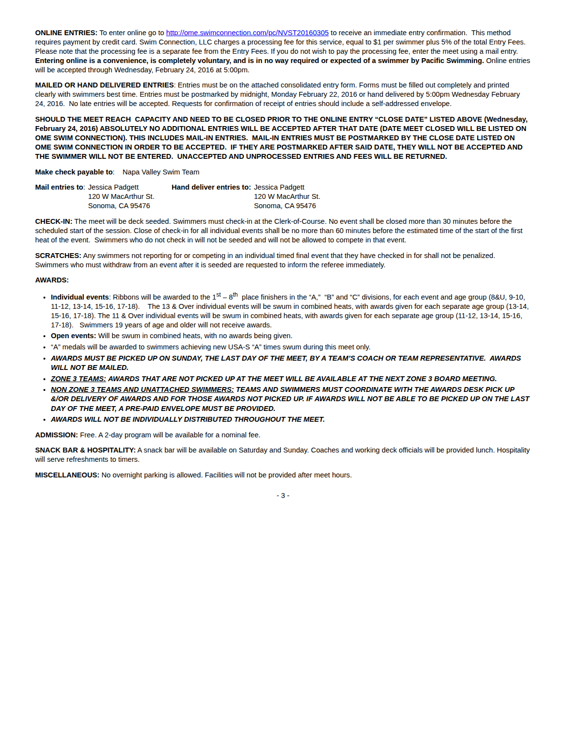ONLINE ENTRIES: To enter online go to http://ome.swimconnection.com/pc/NVST20160305 to receive an immediate entry confirmation. This method requires payment by credit card. Swim Connection, LLC charges a processing fee for this service, equal to $1 per swimmer plus 5% of the total Entry Fees. Please note that the processing fee is a separate fee from the Entry Fees. If you do not wish to pay the processing fee, enter the meet using a mail entry. Entering online is a convenience, is completely voluntary, and is in no way required or expected of a swimmer by Pacific Swimming. Online entries will be accepted through Wednesday, February 24, 2016 at 5:00pm.
MAILED OR HAND DELIVERED ENTRIES: Entries must be on the attached consolidated entry form. Forms must be filled out completely and printed clearly with swimmers best time. Entries must be postmarked by midnight, Monday February 22, 2016 or hand delivered by 5:00pm Wednesday February 24, 2016. No late entries will be accepted. Requests for confirmation of receipt of entries should include a self-addressed envelope.
SHOULD THE MEET REACH CAPACITY AND NEED TO BE CLOSED PRIOR TO THE ONLINE ENTRY “CLOSE DATE” LISTED ABOVE (Wednesday, February 24, 2016) ABSOLUTELY NO ADDITIONAL ENTRIES WILL BE ACCEPTED AFTER THAT DATE (DATE MEET CLOSED WILL BE LISTED ON OME SWIM CONNECTION). THIS INCLUDES MAIL-IN ENTRIES. MAIL-IN ENTRIES MUST BE POSTMARKED BY THE CLOSE DATE LISTED ON OME SWIM CONNECTION IN ORDER TO BE ACCEPTED. IF THEY ARE POSTMARKED AFTER SAID DATE, THEY WILL NOT BE ACCEPTED AND THE SWIMMER WILL NOT BE ENTERED. UNACCEPTED AND UNPROCESSED ENTRIES AND FEES WILL BE RETURNED.
Make check payable to: Napa Valley Swim Team
| Mail entries to : | Jessica Padgett | | Hand deliver entries to: | Jessica Padgett |
| | 120 W MacArthur St. | | | 120 W MacArthur St. |
| | Sonoma, CA 95476 | | | Sonoma, CA 95476 |
CHECK-IN: The meet will be deck seeded. Swimmers must check-in at the Clerk-of-Course. No event shall be closed more than 30 minutes before the scheduled start of the session. Close of check-in for all individual events shall be no more than 60 minutes before the estimated time of the start of the first heat of the event. Swimmers who do not check in will not be seeded and will not be allowed to compete in that event.
SCRATCHES: Any swimmers not reporting for or competing in an individual timed final event that they have checked in for shall not be penalized. Swimmers who must withdraw from an event after it is seeded are requested to inform the referee immediately.
AWARDS:
Individual events: Ribbons will be awarded to the 1st – 8th place finishers in the “A,” “B” and “C” divisions, for each event and age group (8&U, 9-10, 11-12, 13-14, 15-16, 17-18). The 13 & Over individual events will be swum in combined heats, with awards given for each separate age group (13-14, 15-16, 17-18). The 11 & Over individual events will be swum in combined heats, with awards given for each separate age group (11-12, 13-14, 15-16, 17-18). Swimmers 19 years of age and older will not receive awards.
Open events: Will be swum in combined heats, with no awards being given.
“A” medals will be awarded to swimmers achieving new USA-S “A” times swum during this meet only.
AWARDS MUST BE PICKED UP ON SUNDAY, THE LAST DAY OF THE MEET, BY A TEAM’S COACH OR TEAM REPRESENTATIVE. AWARDS WILL NOT BE MAILED.
ZONE 3 TEAMS: AWARDS THAT ARE NOT PICKED UP AT THE MEET WILL BE AVAILABLE AT THE NEXT ZONE 3 BOARD MEETING.
NON ZONE 3 TEAMS AND UNATTACHED SWIMMERS: TEAMS AND SWIMMERS MUST COORDINATE WITH THE AWARDS DESK PICK UP &/OR DELIVERY OF AWARDS AND FOR THOSE AWARDS NOT PICKED UP. IF AWARDS WILL NOT BE ABLE TO BE PICKED UP ON THE LAST DAY OF THE MEET, A PRE-PAID ENVELOPE MUST BE PROVIDED.
AWARDS WILL NOT BE INDIVIDUALLY DISTRIBUTED THROUGHOUT THE MEET.
ADMISSION: Free. A 2-day program will be available for a nominal fee.
SNACK BAR & HOSPITALITY: A snack bar will be available on Saturday and Sunday. Coaches and working deck officials will be provided lunch. Hospitality will serve refreshments to timers.
MISCELLANEOUS: No overnight parking is allowed. Facilities will not be provided after meet hours.
- 3 -